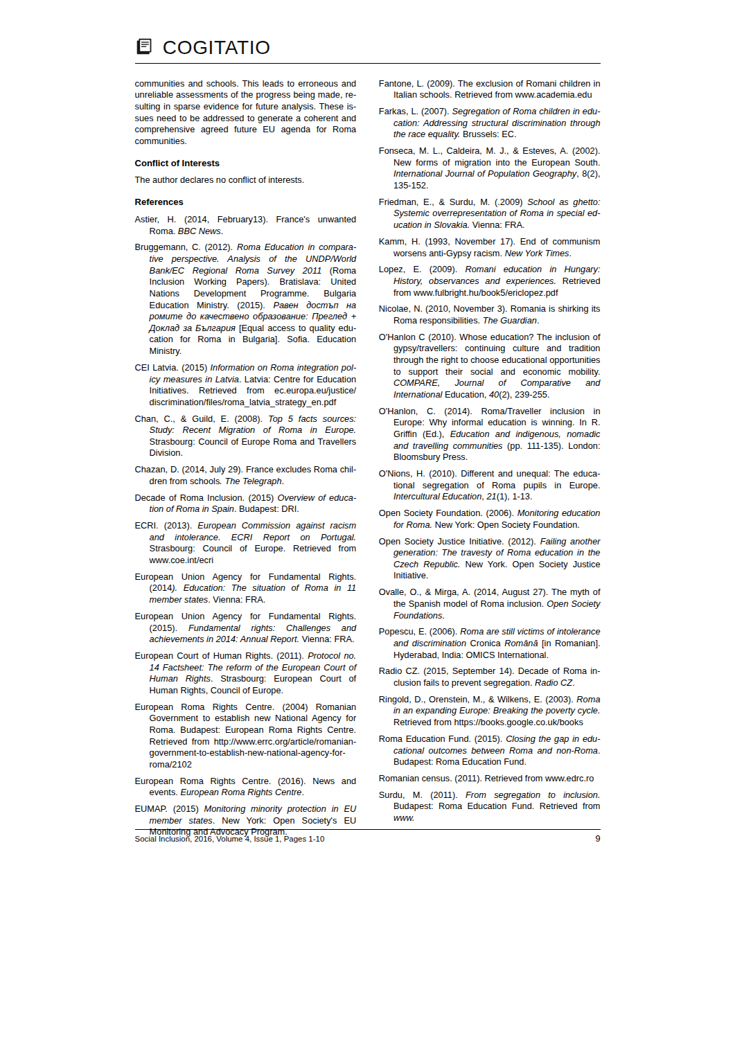COGITATIO
communities and schools. This leads to erroneous and unreliable assessments of the progress being made, resulting in sparse evidence for future analysis. These issues need to be addressed to generate a coherent and comprehensive agreed future EU agenda for Roma communities.
Conflict of Interests
The author declares no conflict of interests.
References
Astier, H. (2014, February13). France's unwanted Roma. BBC News.
Bruggemann, C. (2012). Roma Education in comparative perspective. Analysis of the UNDP/World Bank/EC Regional Roma Survey 2011 (Roma Inclusion Working Papers). Bratislava: United Nations Development Programme. Bulgaria Education Ministry. (2015). Равен достъп на ромите до качествено образование: Преглед + Доклад за България [Equal access to quality education for Roma in Bulgaria]. Sofia. Education Ministry.
CEI Latvia. (2015) Information on Roma integration policy measures in Latvia. Latvia: Centre for Education Initiatives. Retrieved from ec.europa.eu/justice/ discrimination/files/roma_latvia_strategy_en.pdf
Chan, C., & Guild, E. (2008). Top 5 facts sources: Study: Recent Migration of Roma in Europe. Strasbourg: Council of Europe Roma and Travellers Division.
Chazan, D. (2014, July 29). France excludes Roma children from schools. The Telegraph.
Decade of Roma Inclusion. (2015) Overview of education of Roma in Spain. Budapest: DRI.
ECRI. (2013). European Commission against racism and intolerance. ECRI Report on Portugal. Strasbourg: Council of Europe. Retrieved from www.coe.int/ecri
European Union Agency for Fundamental Rights. (2014). Education: The situation of Roma in 11 member states. Vienna: FRA.
European Union Agency for Fundamental Rights. (2015). Fundamental rights: Challenges and achievements in 2014: Annual Report. Vienna: FRA.
European Court of Human Rights. (2011). Protocol no. 14 Factsheet: The reform of the European Court of Human Rights. Strasbourg: European Court of Human Rights, Council of Europe.
European Roma Rights Centre. (2004) Romanian Government to establish new National Agency for Roma. Budapest: European Roma Rights Centre. Retrieved from http://www.errc.org/article/romanian-government-to-establish-new-national-agency-for-roma/2102
European Roma Rights Centre. (2016). News and events. European Roma Rights Centre.
EUMAP. (2015) Monitoring minority protection in EU member states. New York: Open Society's EU Monitoring and Advocacy Program.
Fantone, L. (2009). The exclusion of Romani children in Italian schools. Retrieved from www.academia.edu
Farkas, L. (2007). Segregation of Roma children in education: Addressing structural discrimination through the race equality. Brussels: EC.
Fonseca, M. L., Caldeira, M. J., & Esteves, A. (2002). New forms of migration into the European South. International Journal of Population Geography, 8(2), 135-152.
Friedman, E., & Surdu, M. (.2009) School as ghetto: Systemic overrepresentation of Roma in special education in Slovakia. Vienna: FRA.
Kamm, H. (1993, November 17). End of communism worsens anti-Gypsy racism. New York Times.
Lopez, E. (2009). Romani education in Hungary: History, observances and experiences. Retrieved from www.fulbright.hu/book5/ericlopez.pdf
Nicolae, N. (2010, November 3). Romania is shirking its Roma responsibilities. The Guardian.
O'Hanlon C (2010). Whose education? The inclusion of gypsy/travellers: continuing culture and tradition through the right to choose educational opportunities to support their social and economic mobility. COMPARE, Journal of Comparative and International Education, 40(2), 239-255.
O'Hanlon, C. (2014). Roma/Traveller inclusion in Europe: Why informal education is winning. In R. Griffin (Ed.), Education and indigenous, nomadic and travelling communities (pp. 111-135). London: Bloomsbury Press.
O'Nions, H. (2010). Different and unequal: The educational segregation of Roma pupils in Europe. Intercultural Education, 21(1), 1-13.
Open Society Foundation. (2006). Monitoring education for Roma. New York: Open Society Foundation.
Open Society Justice Initiative. (2012). Failing another generation: The travesty of Roma education in the Czech Republic. New York. Open Society Justice Initiative.
Ovalle, O., & Mirga, A. (2014, August 27). The myth of the Spanish model of Roma inclusion. Open Society Foundations.
Popescu, E. (2006). Roma are still victims of intolerance and discrimination Cronica Română [in Romanian]. Hyderabad, India: OMICS International.
Radio CZ. (2015, September 14). Decade of Roma inclusion fails to prevent segregation. Radio CZ.
Ringold, D., Orenstein, M., & Wilkens, E. (2003). Roma in an expanding Europe: Breaking the poverty cycle. Retrieved from https://books.google.co.uk/books
Roma Education Fund. (2015). Closing the gap in educational outcomes between Roma and non-Roma. Budapest: Roma Education Fund.
Romanian census. (2011). Retrieved from www.edrc.ro
Surdu, M. (2011). From segregation to inclusion. Budapest: Roma Education Fund. Retrieved from www.
Social Inclusion, 2016, Volume 4, Issue 1, Pages 1-10 9